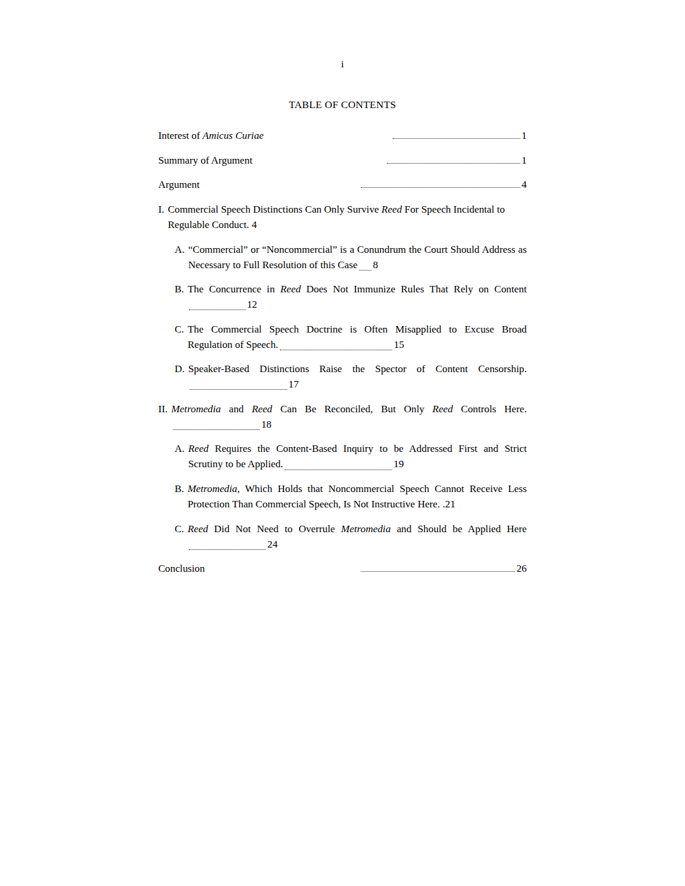i
TABLE OF CONTENTS
Interest of Amicus Curiae 1
Summary of Argument 1
Argument 4
I. Commercial Speech Distinctions Can Only Survive Reed For Speech Incidental to Regulable Conduct. 4
A. “Commercial” or “Noncommercial” is a Conundrum the Court Should Address as Necessary to Full Resolution of this Case 8
B. The Concurrence in Reed Does Not Immunize Rules That Rely on Content 12
C. The Commercial Speech Doctrine is Often Misapplied to Excuse Broad Regulation of Speech. 15
D. Speaker-Based Distinctions Raise the Spector of Content Censorship. 17
II. Metromedia and Reed Can Be Reconciled, But Only Reed Controls Here. 18
A. Reed Requires the Content-Based Inquiry to be Addressed First and Strict Scrutiny to be Applied. 19
B. Metromedia, Which Holds that Noncommercial Speech Cannot Receive Less Protection Than Commercial Speech, Is Not Instructive Here. .21
C. Reed Did Not Need to Overrule Metromedia and Should be Applied Here 24
Conclusion 26